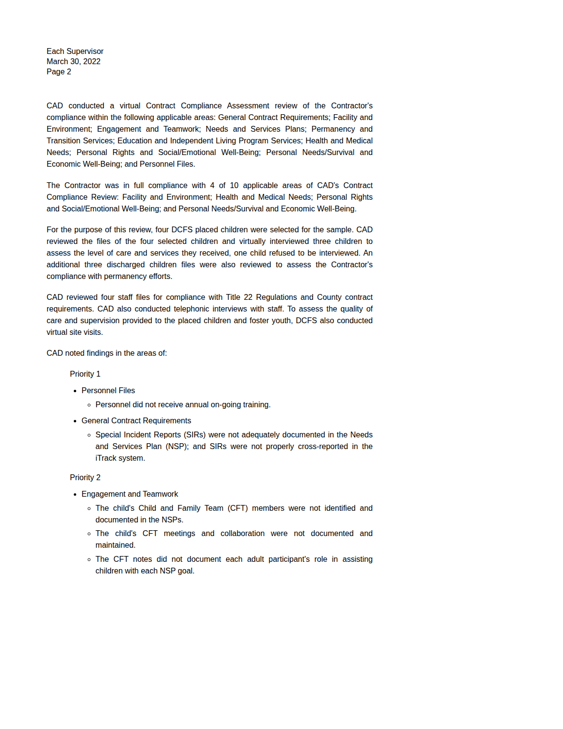Each Supervisor
March 30, 2022
Page 2
CAD conducted a virtual Contract Compliance Assessment review of the Contractor's compliance within the following applicable areas: General Contract Requirements; Facility and Environment; Engagement and Teamwork; Needs and Services Plans; Permanency and Transition Services; Education and Independent Living Program Services; Health and Medical Needs; Personal Rights and Social/Emotional Well-Being; Personal Needs/Survival and Economic Well-Being; and Personnel Files.
The Contractor was in full compliance with 4 of 10 applicable areas of CAD's Contract Compliance Review: Facility and Environment; Health and Medical Needs; Personal Rights and Social/Emotional Well-Being; and Personal Needs/Survival and Economic Well-Being.
For the purpose of this review, four DCFS placed children were selected for the sample. CAD reviewed the files of the four selected children and virtually interviewed three children to assess the level of care and services they received, one child refused to be interviewed. An additional three discharged children files were also reviewed to assess the Contractor's compliance with permanency efforts.
CAD reviewed four staff files for compliance with Title 22 Regulations and County contract requirements. CAD also conducted telephonic interviews with staff. To assess the quality of care and supervision provided to the placed children and foster youth, DCFS also conducted virtual site visits.
CAD noted findings in the areas of:
Priority 1
Personnel Files
Personnel did not receive annual on-going training.
General Contract Requirements
Special Incident Reports (SIRs) were not adequately documented in the Needs and Services Plan (NSP); and SIRs were not properly cross-reported in the iTrack system.
Priority 2
Engagement and Teamwork
The child's Child and Family Team (CFT) members were not identified and documented in the NSPs.
The child's CFT meetings and collaboration were not documented and maintained.
The CFT notes did not document each adult participant's role in assisting children with each NSP goal.